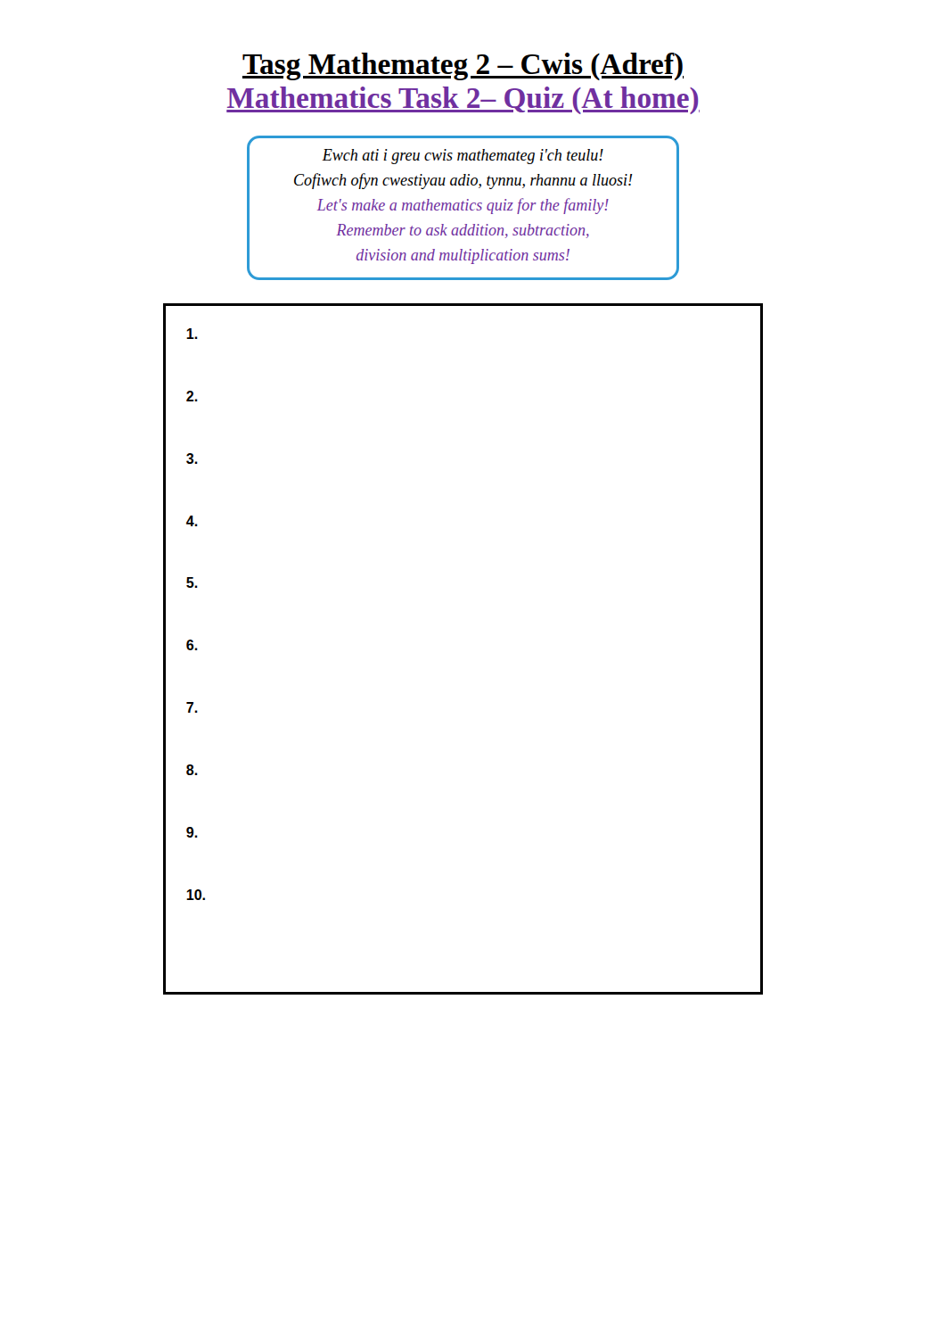Tasg Mathemateg 2 – Cwis (Adref)
Mathematics Task 2– Quiz (At home)
Ewch ati i greu cwis mathemateg i'ch teulu!
Cofiwch ofyn cwestiyau adio, tynnu, rhannu a lluosi!
Let's make a mathematics quiz for the family!
Remember to ask addition, subtraction,
division and multiplication sums!
1.
2.
3.
4.
5.
6.
7.
8.
9.
10.